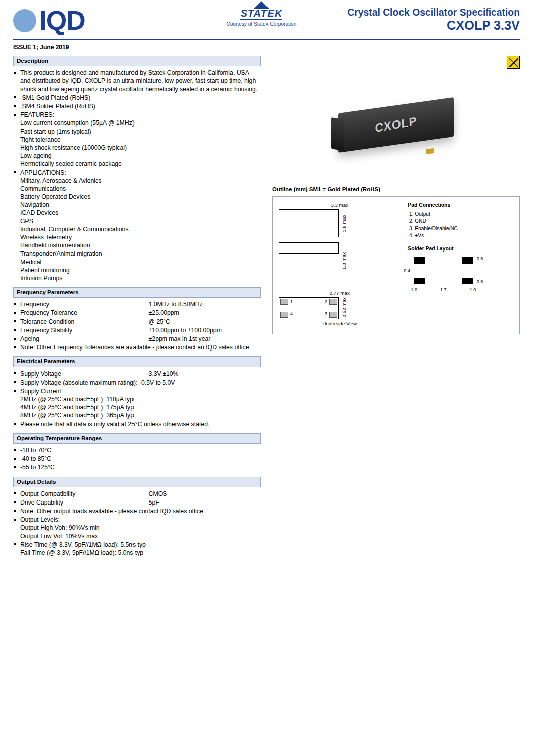IQD
STATEK
Courtesy of Statek Corporation
Crystal Clock Oscillator Specification
CXOLP 3.3V
ISSUE 1; June 2019
Description
This product is designed and manufactured by Statek Corporation in California, USA and distributed by IQD. CXOLP is an ultra-miniature, low power, fast start-up time, high shock and low ageing quartz crystal oscillator hermetically sealed in a ceramic housing.
SM1 Gold Plated (RoHS)
SM4 Solder Plated (RoHS)
FEATURES:
Low current consumption (55µA @ 1MHz)
Fast start-up (1ms typical)
Tight tolerance
High shock resistance (10000G typical)
Low ageing
Hermetically sealed ceramic package
APPLICATIONS:
Military, Aerospace & Avionics
Communications
Battery Operated Devices
Navigation
ICAD Devices
GPS
Industrial, Computer & Communications
Wireless Telemetry
Handheld instrumentation
Transponder/Animal migration
Medical
Patient monitoring
Infusion Pumps
Frequency Parameters
Frequency
1.0MHz to 8.50MHz
Frequency Tolerance
±25.00ppm
Tolerance Condition
@ 25°C
Frequency Stability
±10.00ppm to ±100.00ppm
Ageing
±2ppm max in 1st year
Note: Other Frequency Tolerances are available - please contact an IQD sales office
Electrical Parameters
Supply Voltage
3.3V ±10%
Supply Voltage (absolute maximum rating): -0.5V to 5.0V
Supply Current:
2MHz (@ 25°C and load=5pF): 110µA typ
4MHz (@ 25°C and load=5pF): 175µA typ
8MHz (@ 25°C and load=5pF): 365µA typ
Please note that all data is only valid at 25°C unless otherwise stated.
Operating Temperature Ranges
-10 to 70°C
-40 to 85°C
-55 to 125°C
Output Details
Output Compatibility
CMOS
Drive Capability
5pF
Note: Other output loads available - please contact IQD sales office.
Output Levels:
Output High Voh: 90%Vs min
Output Low Vol: 10%Vs max
Rise Time (@ 3.3V, 5pF//1MΩ load): 5.5ns typ
Fall Time (@ 3.3V, 5pF//1MΩ load): 5.0ns typ
CXOLP
Outline (mm) SM1 = Gold Plated (RoHS)
3.3 max
1.6 max
1.0 max
0.77 max
1
2
3
4
0.52 max
Underside View
Pad Connections
Output
GND
Enable/Disable/NC
+Vs
Solder Pad Layout
0.8
0.8
0.4
1.01.71.0